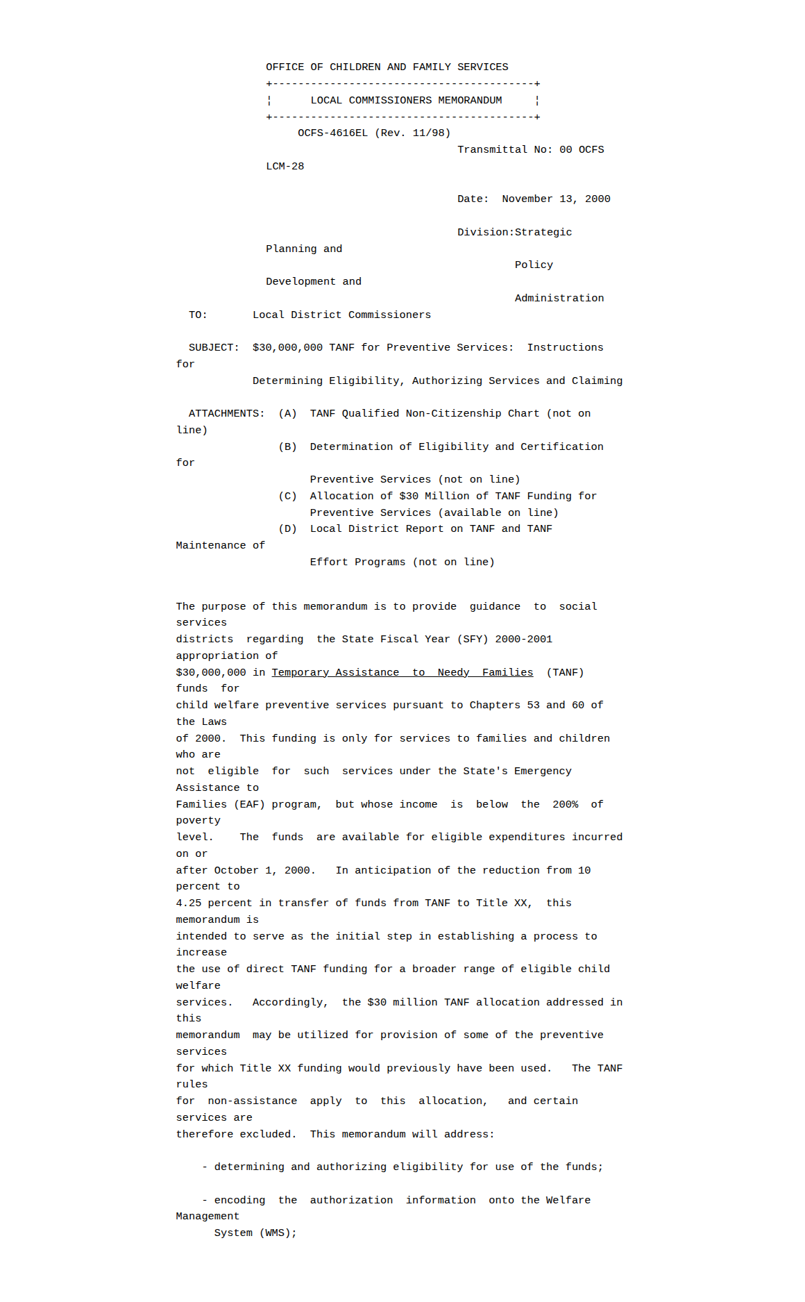OFFICE OF CHILDREN AND FAMILY SERVICES
+-----------------------------------------+
¦      LOCAL COMMISSIONERS MEMORANDUM     ¦
+-----------------------------------------+
     OCFS-4616EL (Rev. 11/98)
                              Transmittal No: 00 OCFS LCM-28

                              Date:  November 13, 2000

                              Division:Strategic Planning and
                                       Policy Development and
                                       Administration
  TO:       Local District Commissioners

  SUBJECT:  $30,000,000 TANF for Preventive Services:  Instructions for
            Determining Eligibility, Authorizing Services and Claiming

  ATTACHMENTS:  (A)  TANF Qualified Non-Citizenship Chart (not on line)
                (B)  Determination of Eligibility and Certification for
                     Preventive Services (not on line)
                (C)  Allocation of $30 Million of TANF Funding for
                     Preventive Services (available on line)
                (D)  Local District Report on TANF and TANF Maintenance of
                     Effort Programs (not on line)
The purpose of this memorandum is to provide  guidance  to  social  services
districts  regarding  the State Fiscal Year (SFY) 2000-2001 appropriation of
$30,000,000 in Temporary Assistance  to  Needy  Families  (TANF)  funds  for
child welfare preventive services pursuant to Chapters 53 and 60 of the Laws
of 2000.  This funding is only for services to families and children who are
not  eligible  for  such  services under the State's Emergency Assistance to
Families (EAF) program,  but whose income  is  below  the  200%  of  poverty
level.    The  funds  are available for eligible expenditures incurred on or
after October 1, 2000.   In anticipation of the reduction from 10 percent to
4.25 percent in transfer of funds from TANF to Title XX,  this memorandum is
intended to serve as the initial step in establishing a process to  increase
the use of direct TANF funding for a broader range of eligible child welfare
services.   Accordingly,  the $30 million TANF allocation addressed in  this
memorandum  may be utilized for provision of some of the preventive services
for which Title XX funding would previously have been used.   The TANF rules
for  non-assistance  apply  to  this  allocation,   and certain services are
therefore excluded.  This memorandum will address:

    - determining and authorizing eligibility for use of the funds;

    - encoding  the  authorization  information  onto the Welfare Management
      System (WMS);